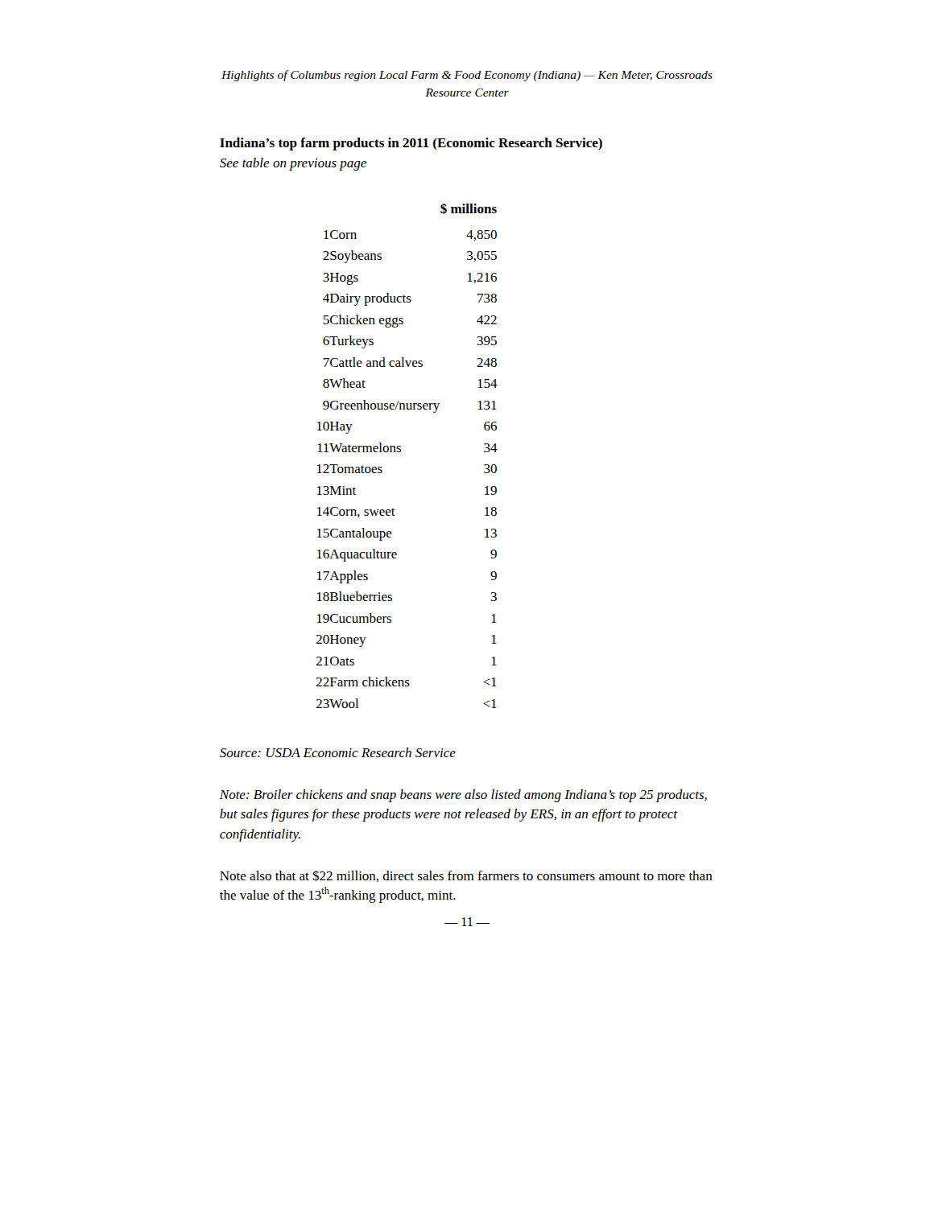Highlights of Columbus region Local Farm & Food Economy (Indiana) — Ken Meter, Crossroads Resource Center
Indiana’s top farm products in 2011 (Economic Research Service)
See table on previous page
| | | $ millions |
| --- | --- | --- |
| 1 | Corn | 4,850 |
| 2 | Soybeans | 3,055 |
| 3 | Hogs | 1,216 |
| 4 | Dairy products | 738 |
| 5 | Chicken eggs | 422 |
| 6 | Turkeys | 395 |
| 7 | Cattle and calves | 248 |
| 8 | Wheat | 154 |
| 9 | Greenhouse/nursery | 131 |
| 10 | Hay | 66 |
| 11 | Watermelons | 34 |
| 12 | Tomatoes | 30 |
| 13 | Mint | 19 |
| 14 | Corn, sweet | 18 |
| 15 | Cantaloupe | 13 |
| 16 | Aquaculture | 9 |
| 17 | Apples | 9 |
| 18 | Blueberries | 3 |
| 19 | Cucumbers | 1 |
| 20 | Honey | 1 |
| 21 | Oats | 1 |
| 22 | Farm chickens | <1 |
| 23 | Wool | <1 |
Source: USDA Economic Research Service
Note: Broiler chickens and snap beans were also listed among Indiana’s top 25 products, but sales figures for these products were not released by ERS, in an effort to protect confidentiality.
Note also that at $22 million, direct sales from farmers to consumers amount to more than the value of the 13th-ranking product, mint.
— 11 —